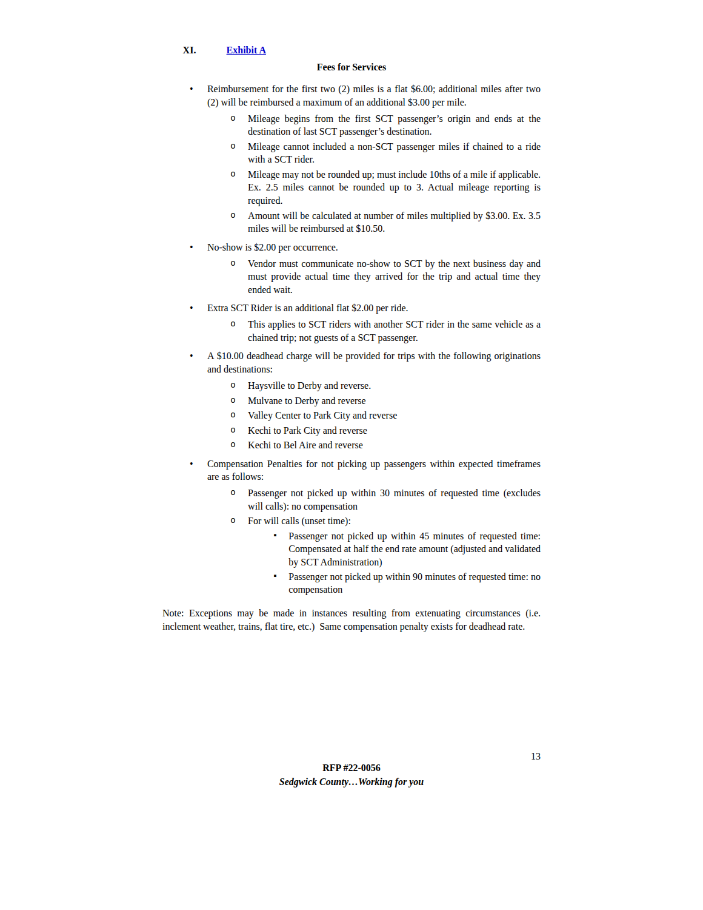XI. Exhibit A
Fees for Services
Reimbursement for the first two (2) miles is a flat $6.00; additional miles after two (2) will be reimbursed a maximum of an additional $3.00 per mile.
Mileage begins from the first SCT passenger’s origin and ends at the destination of last SCT passenger’s destination.
Mileage cannot included a non-SCT passenger miles if chained to a ride with a SCT rider.
Mileage may not be rounded up; must include 10ths of a mile if applicable. Ex. 2.5 miles cannot be rounded up to 3. Actual mileage reporting is required.
Amount will be calculated at number of miles multiplied by $3.00. Ex. 3.5 miles will be reimbursed at $10.50.
No-show is $2.00 per occurrence.
Vendor must communicate no-show to SCT by the next business day and must provide actual time they arrived for the trip and actual time they ended wait.
Extra SCT Rider is an additional flat $2.00 per ride.
This applies to SCT riders with another SCT rider in the same vehicle as a chained trip; not guests of a SCT passenger.
A $10.00 deadhead charge will be provided for trips with the following originations and destinations:
Haysville to Derby and reverse.
Mulvane to Derby and reverse
Valley Center to Park City and reverse
Kechi to Park City and reverse
Kechi to Bel Aire and reverse
Compensation Penalties for not picking up passengers within expected timeframes are as follows:
Passenger not picked up within 30 minutes of requested time (excludes will calls): no compensation
For will calls (unset time):
Passenger not picked up within 45 minutes of requested time: Compensated at half the end rate amount (adjusted and validated by SCT Administration)
Passenger not picked up within 90 minutes of requested time: no compensation
Note: Exceptions may be made in instances resulting from extenuating circumstances (i.e. inclement weather, trains, flat tire, etc.) Same compensation penalty exists for deadhead rate.
13
RFP #22-0056
Sedgwick County…Working for you